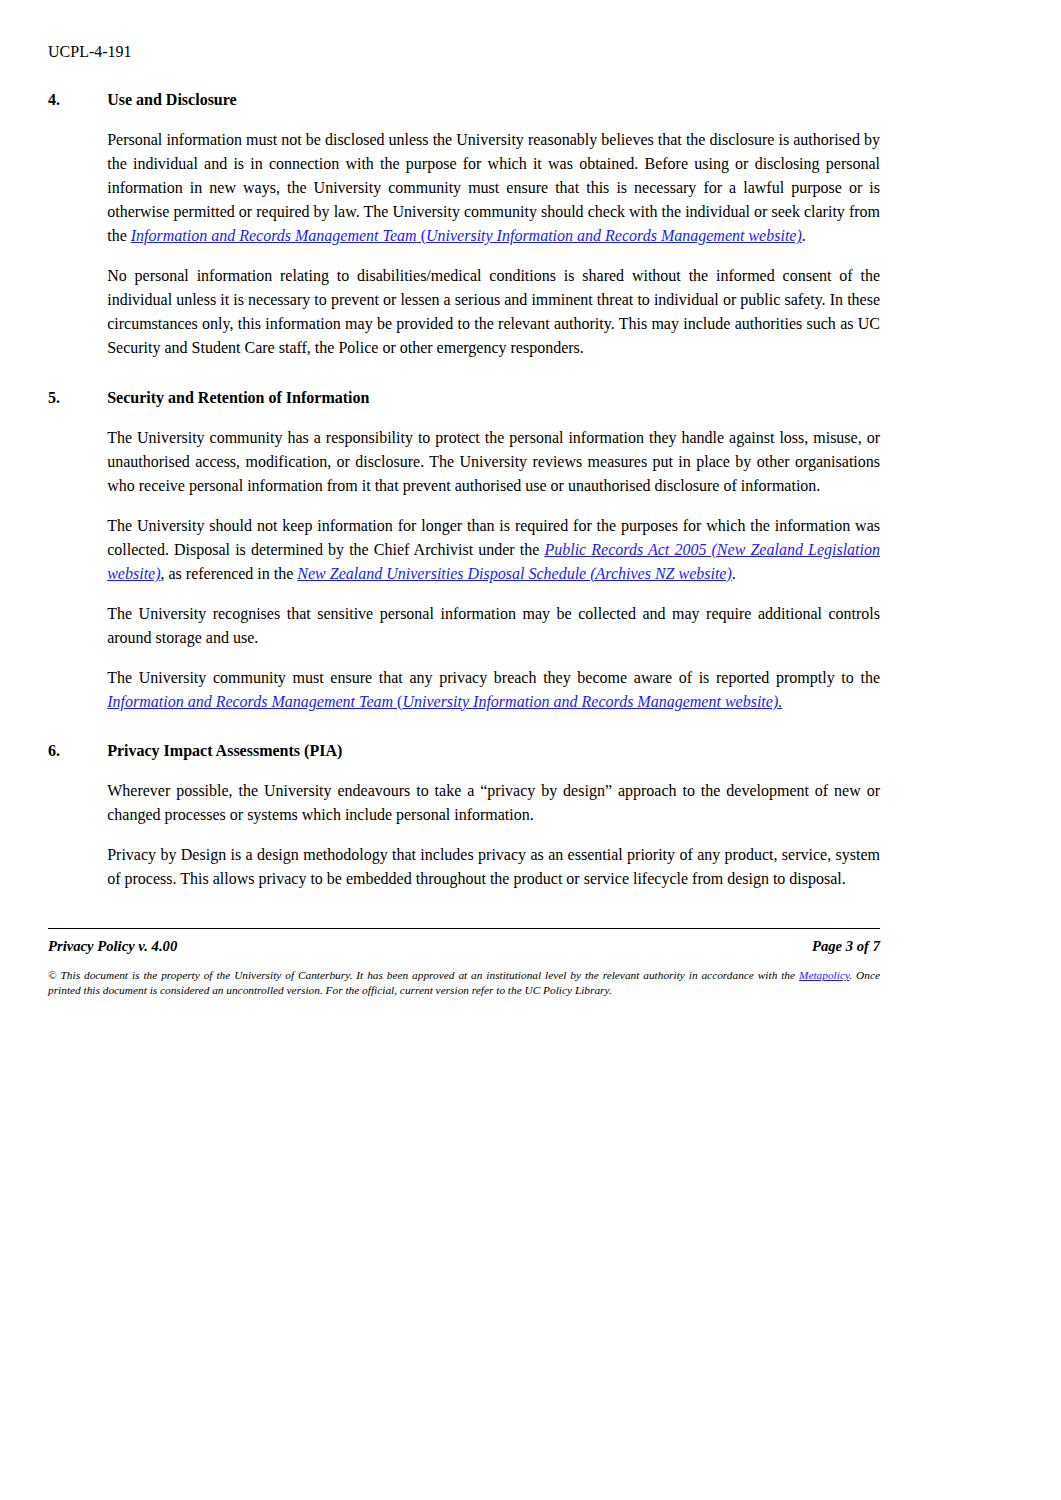UCPL-4-191
4. Use and Disclosure
Personal information must not be disclosed unless the University reasonably believes that the disclosure is authorised by the individual and is in connection with the purpose for which it was obtained. Before using or disclosing personal information in new ways, the University community must ensure that this is necessary for a lawful purpose or is otherwise permitted or required by law. The University community should check with the individual or seek clarity from the Information and Records Management Team (University Information and Records Management website).
No personal information relating to disabilities/medical conditions is shared without the informed consent of the individual unless it is necessary to prevent or lessen a serious and imminent threat to individual or public safety. In these circumstances only, this information may be provided to the relevant authority. This may include authorities such as UC Security and Student Care staff, the Police or other emergency responders.
5. Security and Retention of Information
The University community has a responsibility to protect the personal information they handle against loss, misuse, or unauthorised access, modification, or disclosure. The University reviews measures put in place by other organisations who receive personal information from it that prevent authorised use or unauthorised disclosure of information.
The University should not keep information for longer than is required for the purposes for which the information was collected. Disposal is determined by the Chief Archivist under the Public Records Act 2005 (New Zealand Legislation website), as referenced in the New Zealand Universities Disposal Schedule (Archives NZ website).
The University recognises that sensitive personal information may be collected and may require additional controls around storage and use.
The University community must ensure that any privacy breach they become aware of is reported promptly to the Information and Records Management Team (University Information and Records Management website).
6. Privacy Impact Assessments (PIA)
Wherever possible, the University endeavours to take a “privacy by design” approach to the development of new or changed processes or systems which include personal information.
Privacy by Design is a design methodology that includes privacy as an essential priority of any product, service, system of process. This allows privacy to be embedded throughout the product or service lifecycle from design to disposal.
Privacy Policy v. 4.00 Page 3 of 7
© This document is the property of the University of Canterbury. It has been approved at an institutional level by the relevant authority in accordance with the Metapolicy. Once printed this document is considered an uncontrolled version. For the official, current version refer to the UC Policy Library.